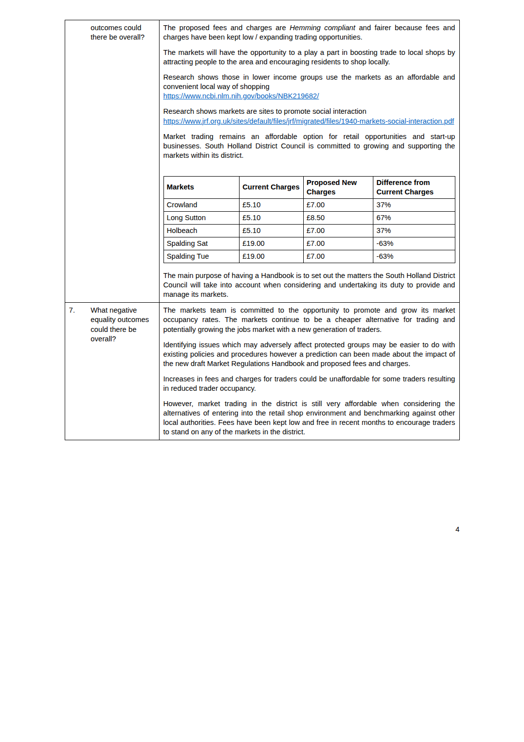| | outcomes could there be overall? | The proposed fees and charges are Hemming compliant and fairer because fees and charges have been kept low / expanding trading opportunities. The markets will have the opportunity to a play a part in boosting trade to local shops by attracting people to the area and encouraging residents to shop locally. Research shows those in lower income groups use the markets as an affordable and convenient local way of shopping https://www.ncbi.nlm.nih.gov/books/NBK219682/ Research shows markets are sites to promote social interaction https://www.jrf.org.uk/sites/default/files/jrf/migrated/files/1940-markets-social-interaction.pdf Market trading remains an affordable option for retail opportunities and start-up businesses. South Holland District Council is committed to growing and supporting the markets within its district. / Markets / Current Charges / Proposed New Charges / Difference from Current Charges / / --- / --- / --- / --- / / Crowland / £5.10 / £7.00 / 37% / / Long Sutton / £5.10 / £8.50 / 67% / / Holbeach / £5.10 / £7.00 / 37% / / Spalding Sat / £19.00 / £7.00 / -63% / / Spalding Tue / £19.00 / £7.00 / -63% / The main purpose of having a Handbook is to set out the matters the South Holland District Council will take into account when considering and undertaking its duty to provide and manage its markets. |
| 7. | What negative equality outcomes could there be overall? | The markets team is committed to the opportunity to promote and grow its market occupancy rates. The markets continue to be a cheaper alternative for trading and potentially growing the jobs market with a new generation of traders. Identifying issues which may adversely affect protected groups may be easier to do with existing policies and procedures however a prediction can been made about the impact of the new draft Market Regulations Handbook and proposed fees and charges. Increases in fees and charges for traders could be unaffordable for some traders resulting in reduced trader occupancy. However, market trading in the district is still very affordable when considering the alternatives of entering into the retail shop environment and benchmarking against other local authorities. Fees have been kept low and free in recent months to encourage traders to stand on any of the markets in the district. |
4